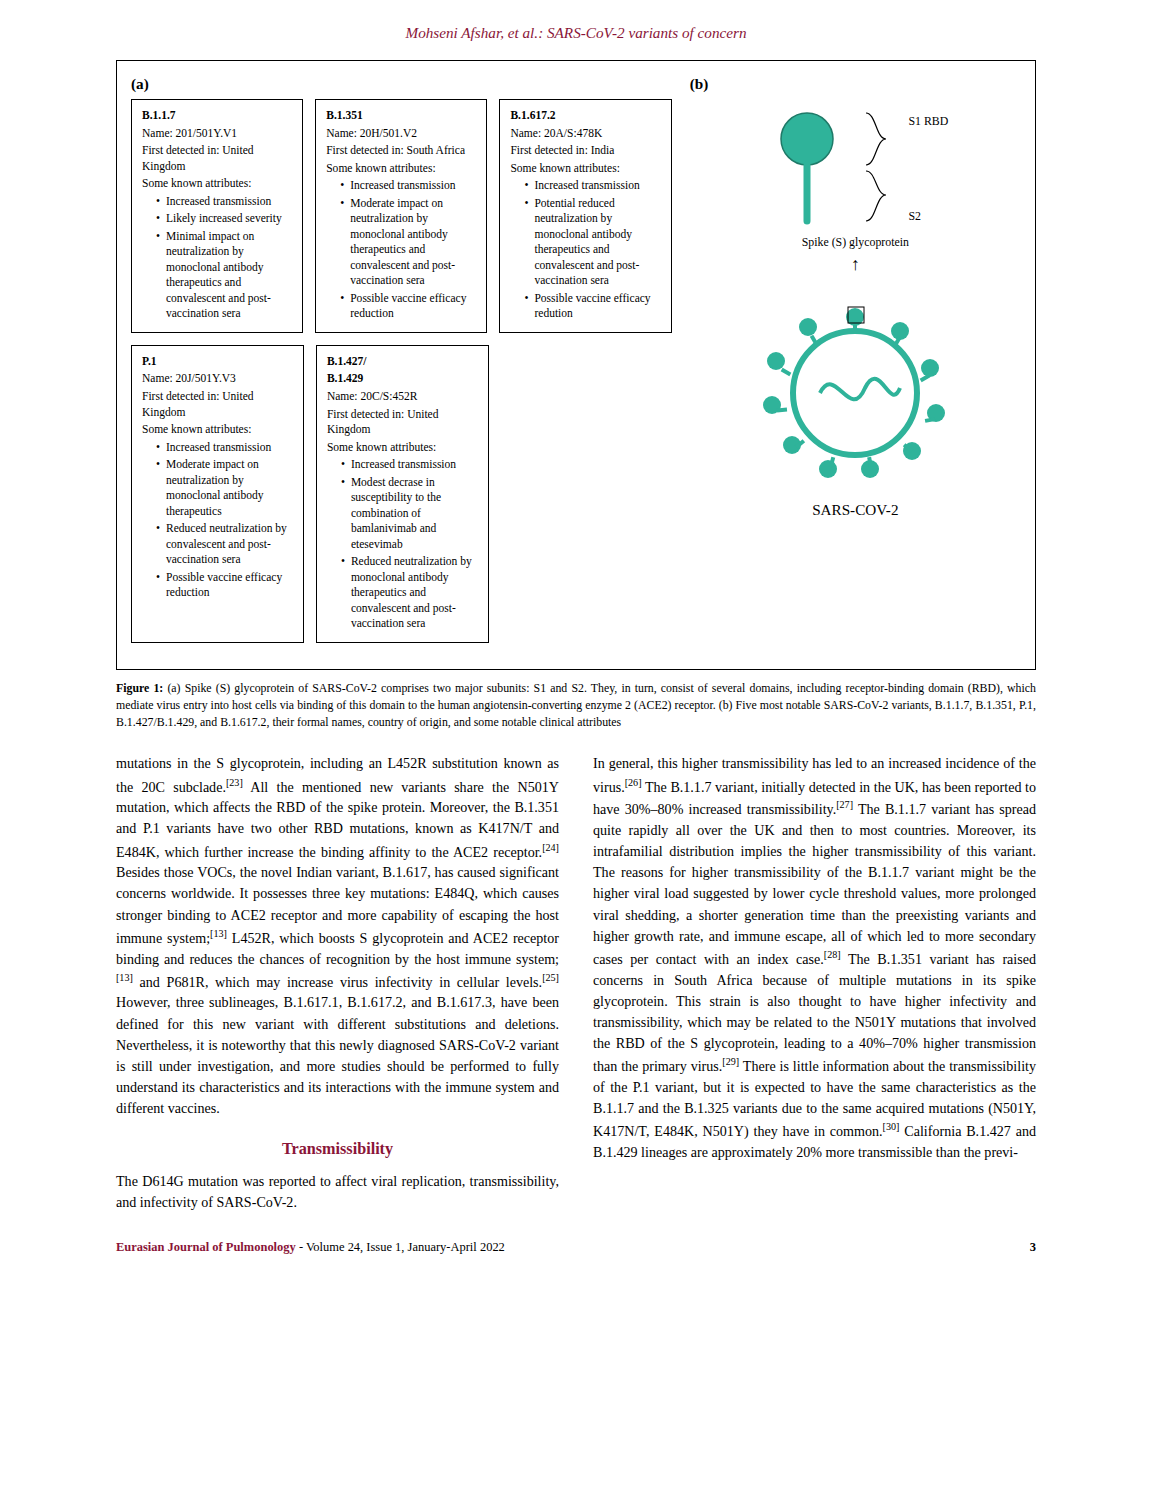Mohseni Afshar, et al.: SARS-CoV-2 variants of concern
(a)
B.1.1.7
Name: 201/501Y.V1
First detected in: United Kingdom
Some known attributes:
Increased transmission
Likely increased severity
Minimal impact on neutralization by monoclonal antibody therapeutics and convalescent and post-vaccination sera
B.1.351
Name: 20H/501.V2
First detected in: South Africa
Some known attributes:
Increased transmission
Moderate impact on neutralization by monoclonal antibody therapeutics and convalescent and post-vaccination sera
Possible vaccine efficacy reduction
B.1.617.2
Name: 20A/S:478K
First detected in: India
Some known attributes:
Increased transmission
Potential reduced neutralization by monoclonal antibody therapeutics and convalescent and post-vaccination sera
Possible vaccine efficacy redution
P.1
Name: 20J/501Y.V3
First detected in: United Kingdom
Some known attributes:
Increased transmission
Moderate impact on neutralization by monoclonal antibody therapeutics
Reduced neutralization by convalescent and post-vaccination sera
Possible vaccine efficacy reduction
B.1.427/
B.1.429
Name: 20C/S:452R
First detected in: United Kingdom
Some known attributes:
Increased transmission
Modest decrase in susceptibility to the combination of bamlanivimab and etesevimab
Reduced neutralization by monoclonal antibody therapeutics and convalescent and post-vaccination sera
(b)
S1 RBD
S2
Spike (S) glycoprotein
↑
SARS-COV-2
Figure 1: (a) Spike (S) glycoprotein of SARS-CoV-2 comprises two major subunits: S1 and S2. They, in turn, consist of several domains, including receptor-binding domain (RBD), which mediate virus entry into host cells via binding of this domain to the human angiotensin-converting enzyme 2 (ACE2) receptor. (b) Five most notable SARS-CoV-2 variants, B.1.1.7, B.1.351, P.1, B.1.427/B.1.429, and B.1.617.2, their formal names, country of origin, and some notable clinical attributes
mutations in the S glycoprotein, including an L452R substitution known as the 20C subclade.[23] All the mentioned new variants share the N501Y mutation, which affects the RBD of the spike protein. Moreover, the B.1.351 and P.1 variants have two other RBD mutations, known as K417N/T and E484K, which further increase the binding affinity to the ACE2 receptor.[24] Besides those VOCs, the novel Indian variant, B.1.617, has caused significant concerns worldwide. It possesses three key mutations: E484Q, which causes stronger binding to ACE2 receptor and more capability of escaping the host immune system;[13] L452R, which boosts S glycoprotein and ACE2 receptor binding and reduces the chances of recognition by the host immune system;[13] and P681R, which may increase virus infectivity in cellular levels.[25] However, three sublineages, B.1.617.1, B.1.617.2, and B.1.617.3, have been defined for this new variant with different substitutions and deletions. Nevertheless, it is noteworthy that this newly diagnosed SARS-CoV-2 variant is still under investigation, and more studies should be performed to fully understand its characteristics and its interactions with the immune system and different vaccines.
Transmissibility
The D614G mutation was reported to affect viral replication, transmissibility, and infectivity of SARS-CoV-2.
In general, this higher transmissibility has led to an increased incidence of the virus.[26] The B.1.1.7 variant, initially detected in the UK, has been reported to have 30%–80% increased transmissibility.[27] The B.1.1.7 variant has spread quite rapidly all over the UK and then to most countries. Moreover, its intrafamilial distribution implies the higher transmissibility of this variant. The reasons for higher transmissibility of the B.1.1.7 variant might be the higher viral load suggested by lower cycle threshold values, more prolonged viral shedding, a shorter generation time than the preexisting variants and higher growth rate, and immune escape, all of which led to more secondary cases per contact with an index case.[28] The B.1.351 variant has raised concerns in South Africa because of multiple mutations in its spike glycoprotein. This strain is also thought to have higher infectivity and transmissibility, which may be related to the N501Y mutations that involved the RBD of the S glycoprotein, leading to a 40%–70% higher transmission than the primary virus.[29] There is little information about the transmissibility of the P.1 variant, but it is expected to have the same characteristics as the B.1.1.7 and the B.1.325 variants due to the same acquired mutations (N501Y, K417N/T, E484K, N501Y) they have in common.[30] California B.1.427 and B.1.429 lineages are approximately 20% more transmissible than the previ-
Eurasian Journal of Pulmonology - Volume 24, Issue 1, January-April 2022
3